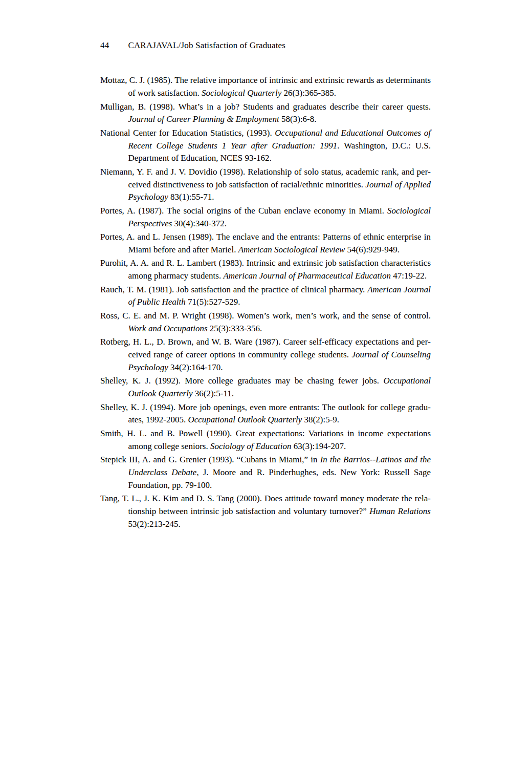44 CARAJAVAL/Job Satisfaction of Graduates
Mottaz, C. J. (1985). The relative importance of intrinsic and extrinsic rewards as determinants of work satisfaction. Sociological Quarterly 26(3):365-385.
Mulligan, B. (1998). What’s in a job? Students and graduates describe their career quests. Journal of Career Planning & Employment 58(3):6-8.
National Center for Education Statistics, (1993). Occupational and Educational Outcomes of Recent College Students 1 Year after Graduation: 1991. Washington, D.C.: U.S. Department of Education, NCES 93-162.
Niemann, Y. F. and J. V. Dovidio (1998). Relationship of solo status, academic rank, and perceived distinctiveness to job satisfaction of racial/ethnic minorities. Journal of Applied Psychology 83(1):55-71.
Portes, A. (1987). The social origins of the Cuban enclave economy in Miami. Sociological Perspectives 30(4):340-372.
Portes, A. and L. Jensen (1989). The enclave and the entrants: Patterns of ethnic enterprise in Miami before and after Mariel. American Sociological Review 54(6):929-949.
Purohit, A. A. and R. L. Lambert (1983). Intrinsic and extrinsic job satisfaction characteristics among pharmacy students. American Journal of Pharmaceutical Education 47:19-22.
Rauch, T. M. (1981). Job satisfaction and the practice of clinical pharmacy. American Journal of Public Health 71(5):527-529.
Ross, C. E. and M. P. Wright (1998). Women’s work, men’s work, and the sense of control. Work and Occupations 25(3):333-356.
Rotberg, H. L., D. Brown, and W. B. Ware (1987). Career self-efficacy expectations and perceived range of career options in community college students. Journal of Counseling Psychology 34(2):164-170.
Shelley, K. J. (1992). More college graduates may be chasing fewer jobs. Occupational Outlook Quarterly 36(2):5-11.
Shelley, K. J. (1994). More job openings, even more entrants: The outlook for college graduates, 1992-2005. Occupational Outlook Quarterly 38(2):5-9.
Smith, H. L. and B. Powell (1990). Great expectations: Variations in income expectations among college seniors. Sociology of Education 63(3):194-207.
Stepick III, A. and G. Grenier (1993). “Cubans in Miami,” in In the Barrios--Latinos and the Underclass Debate, J. Moore and R. Pinderhughes, eds. New York: Russell Sage Foundation, pp. 79-100.
Tang, T. L., J. K. Kim and D. S. Tang (2000). Does attitude toward money moderate the relationship between intrinsic job satisfaction and voluntary turnover?” Human Relations 53(2):213-245.